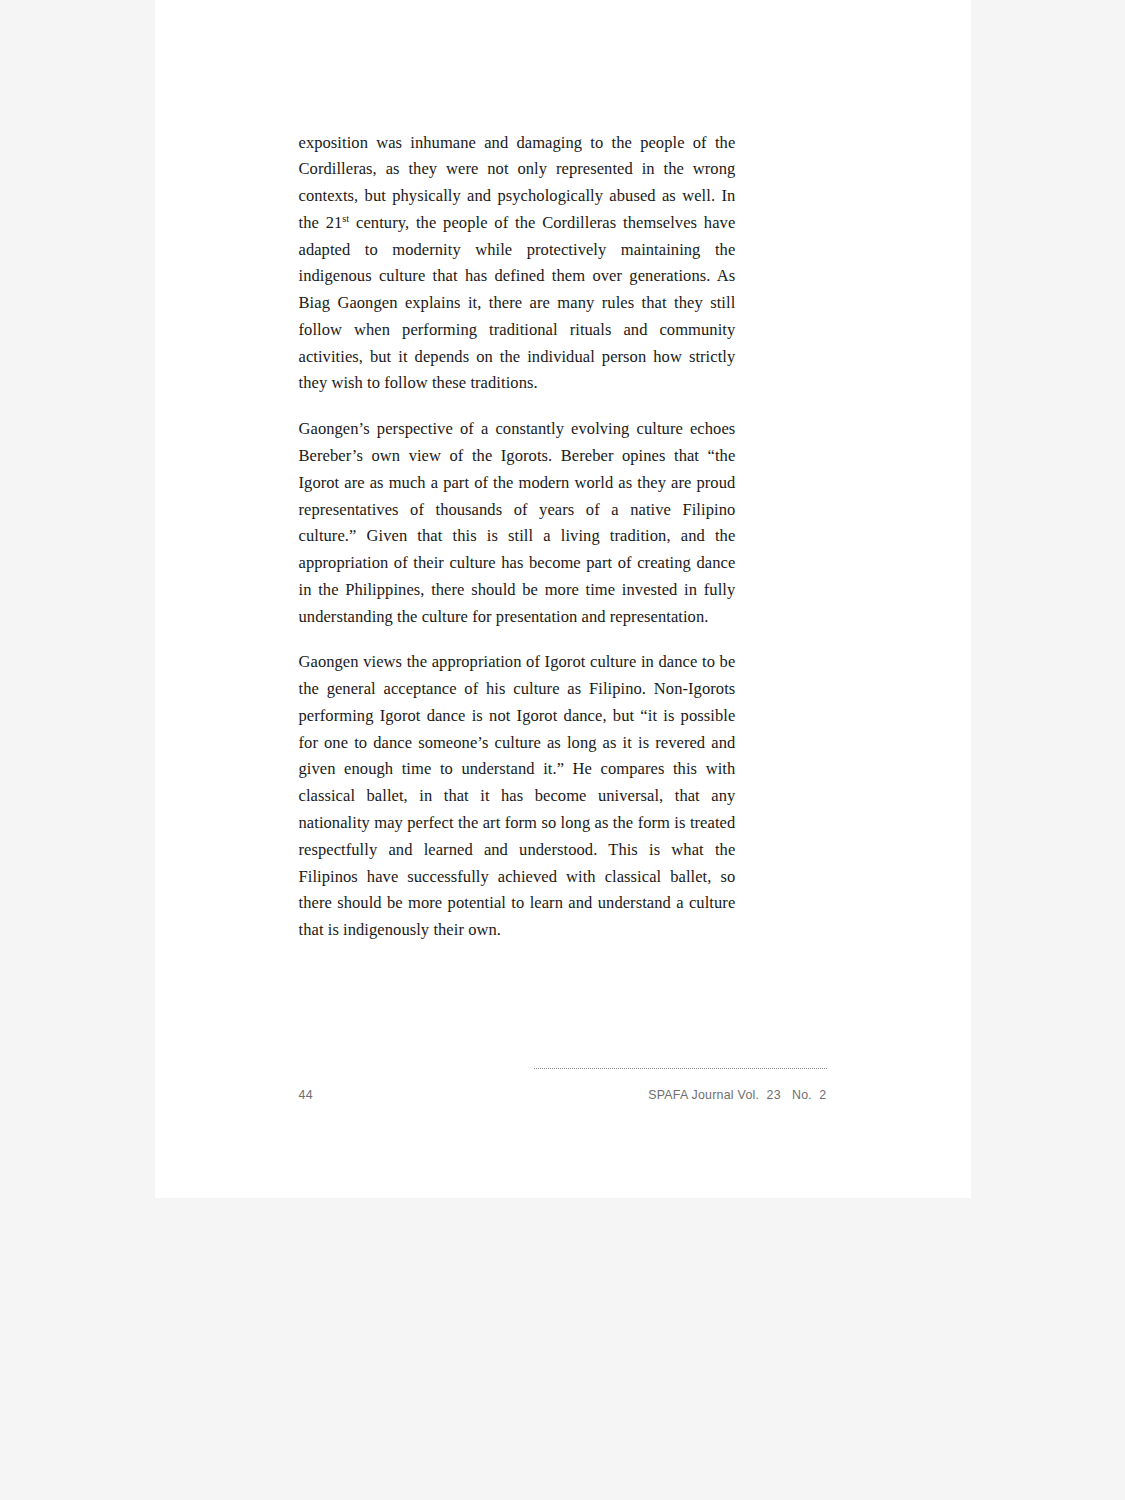exposition was inhumane and damaging to the people of the Cordilleras, as they were not only represented in the wrong contexts, but physically and psychologically abused as well. In the 21st century, the people of the Cordilleras themselves have adapted to modernity while protectively maintaining the indigenous culture that has defined them over generations. As Biag Gaongen explains it, there are many rules that they still follow when performing traditional rituals and community activities, but it depends on the individual person how strictly they wish to follow these traditions.
Gaongen’s perspective of a constantly evolving culture echoes Bereber’s own view of the Igorots. Bereber opines that “the Igorot are as much a part of the modern world as they are proud representatives of thousands of years of a native Filipino culture.” Given that this is still a living tradition, and the appropriation of their culture has become part of creating dance in the Philippines, there should be more time invested in fully understanding the culture for presentation and representation.
Gaongen views the appropriation of Igorot culture in dance to be the general acceptance of his culture as Filipino. Non-Igorots performing Igorot dance is not Igorot dance, but “it is possible for one to dance someone’s culture as long as it is revered and given enough time to understand it.” He compares this with classical ballet, in that it has become universal, that any nationality may perfect the art form so long as the form is treated respectfully and learned and understood. This is what the Filipinos have successfully achieved with classical ballet, so there should be more potential to learn and understand a culture that is indigenously their own.
44 SPAFA Journal Vol. 23 No. 2